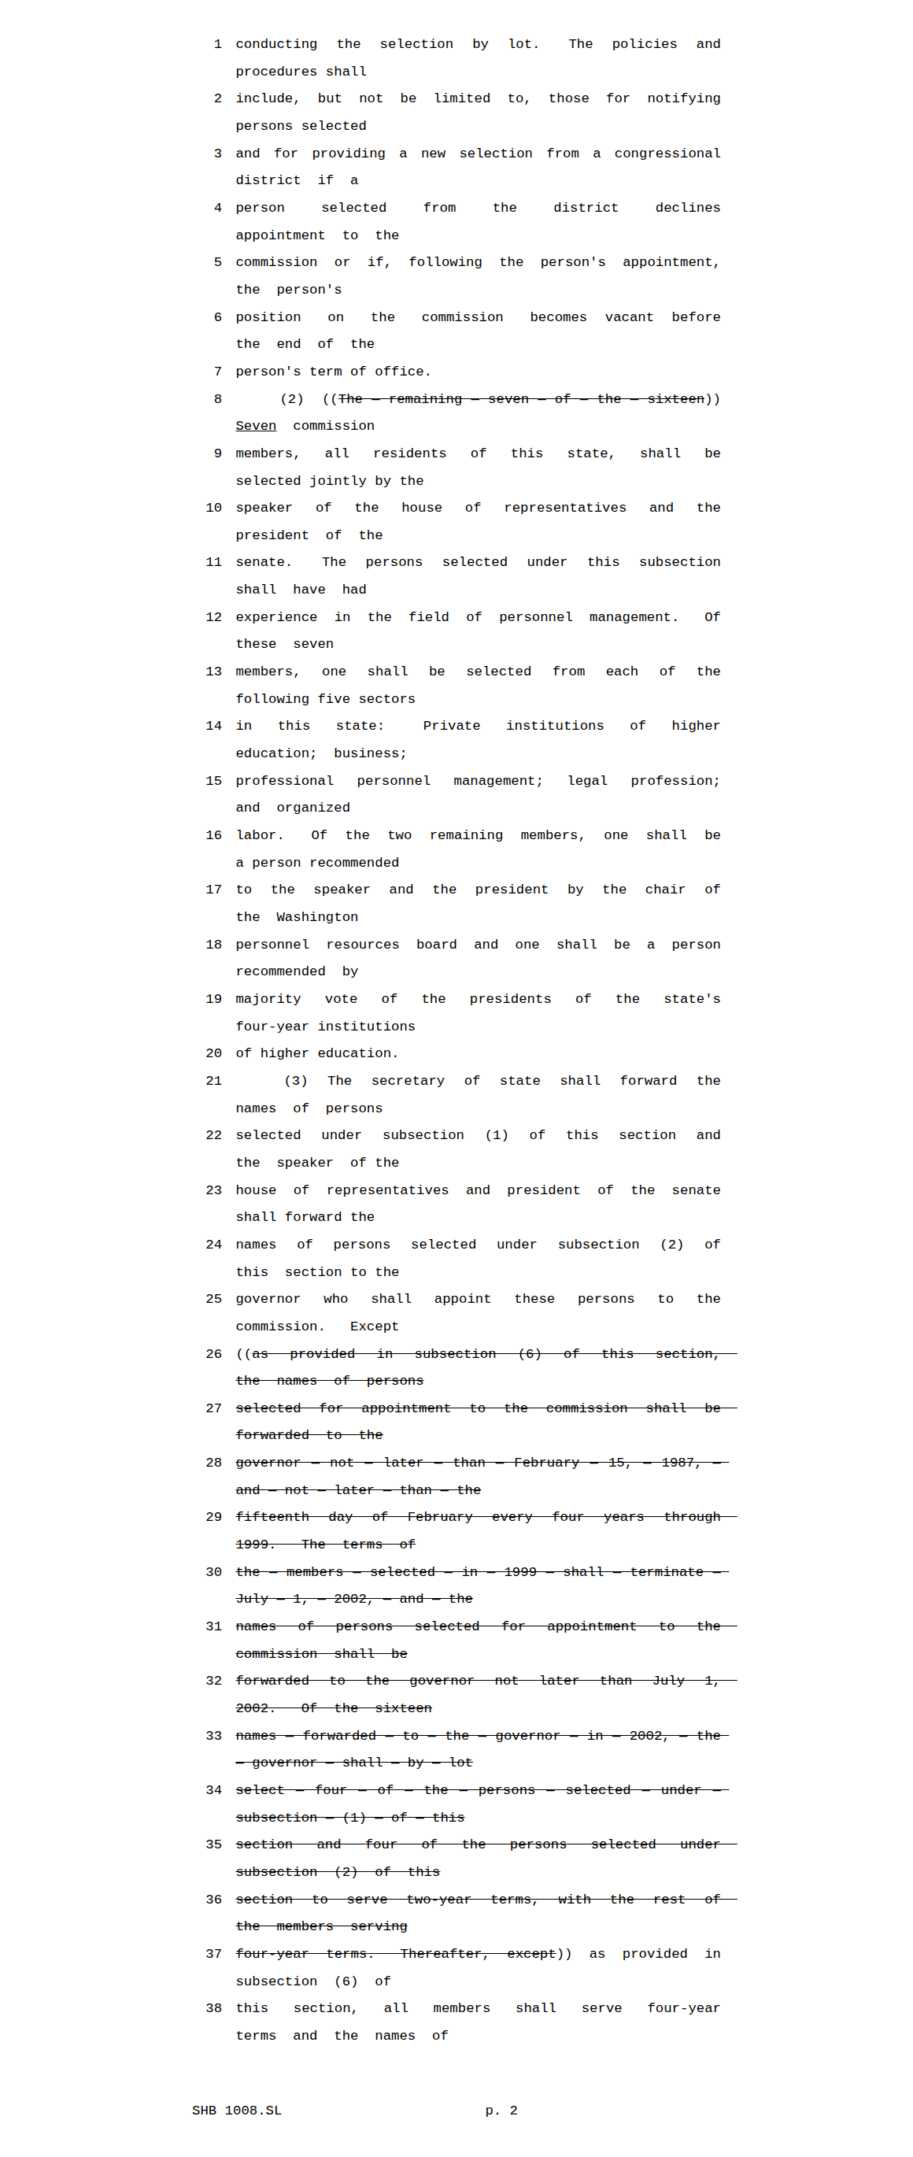conducting the selection by lot. The policies and procedures shall
include, but not be limited to, those for notifying persons selected
and for providing a new selection from a congressional district if a
person selected from the district declines appointment to the
commission or if, following the person's appointment, the person's
position on the commission becomes vacant before the end of the
person's term of office.
(2) ((The — remaining — seven — of — the — sixteen)) Seven commission
members, all residents of this state, shall be selected jointly by the
speaker of the house of representatives and the president of the
senate. The persons selected under this subsection shall have had
experience in the field of personnel management. Of these seven
members, one shall be selected from each of the following five sectors
in this state: Private institutions of higher education; business;
professional personnel management; legal profession; and organized
labor. Of the two remaining members, one shall be a person recommended
to the speaker and the president by the chair of the Washington
personnel resources board and one shall be a person recommended by
majority vote of the presidents of the state's four-year institutions
of higher education.
(3) The secretary of state shall forward the names of persons
selected under subsection (1) of this section and the speaker of the
house of representatives and president of the senate shall forward the
names of persons selected under subsection (2) of this section to the
governor who shall appoint these persons to the commission. Except
((as provided in subsection (6) of this section, the names of persons
selected for appointment to the commission shall be forwarded to the
governor — not — later — than — February — 15, — 1987, — and — not — later — than — the
fifteenth day of February every four years through 1999. The terms of
the — members — selected — in — 1999 — shall — terminate — July — 1, — 2002, — and — the
names of persons selected for appointment to the commission shall be
forwarded to the governor not later than July 1, 2002. Of the sixteen
names — forwarded — to — the — governor — in — 2002, — the — governor — shall — by — lot
select — four — of — the — persons — selected — under — subsection — (1) — of — this
section and four of the persons selected under subsection (2) of this
section to serve two-year terms, with the rest of the members serving
four-year terms. Thereafter, except)) as provided in subsection (6) of
this section, all members shall serve four-year terms and the names of
SHB 1008.SL
p. 2